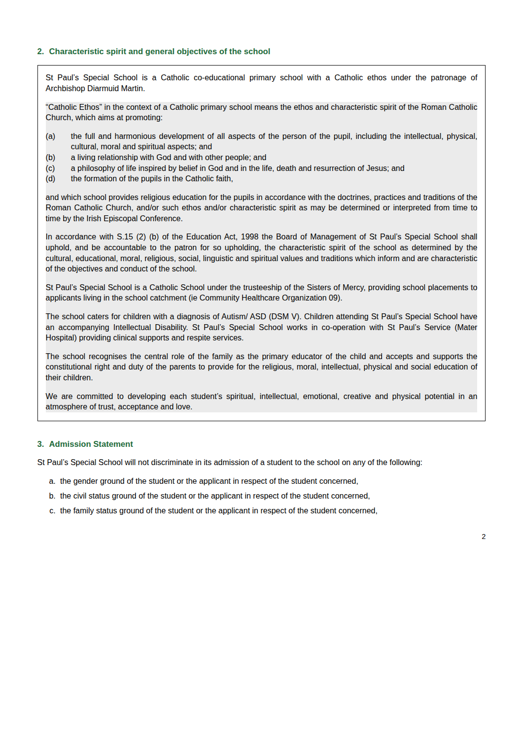2. Characteristic spirit and general objectives of the school
St Paul’s Special School is a Catholic co-educational primary school with a Catholic ethos under the patronage of Archbishop Diarmuid Martin.
“Catholic Ethos” in the context of a Catholic primary school means the ethos and characteristic spirit of the Roman Catholic Church, which aims at promoting:
(a)
the full and harmonious development of all aspects of the person of the pupil, including the intellectual, physical, cultural, moral and spiritual aspects; and
(b)
a living relationship with God and with other people; and
(c)
a philosophy of life inspired by belief in God and in the life, death and resurrection of Jesus; and
(d)
the formation of the pupils in the Catholic faith,
and which school provides religious education for the pupils in accordance with the doctrines, practices and traditions of the Roman Catholic Church, and/or such ethos and/or characteristic spirit as may be determined or interpreted from time to time by the Irish Episcopal Conference.
In accordance with S.15 (2) (b) of the Education Act, 1998 the Board of Management of St Paul’s Special School shall uphold, and be accountable to the patron for so upholding, the characteristic spirit of the school as determined by the cultural, educational, moral, religious, social, linguistic and spiritual values and traditions which inform and are characteristic of the objectives and conduct of the school.
St Paul’s Special School is a Catholic School under the trusteeship of the Sisters of Mercy, providing school placements to applicants living in the school catchment (ie Community Healthcare Organization 09).
The school caters for children with a diagnosis of Autism/ ASD (DSM V). Children attending St Paul’s Special School have an accompanying Intellectual Disability. St Paul’s Special School works in co-operation with St Paul’s Service (Mater Hospital) providing clinical supports and respite services.
The school recognises the central role of the family as the primary educator of the child and accepts and supports the constitutional right and duty of the parents to provide for the religious, moral, intellectual, physical and social education of their children.
We are committed to developing each student’s spiritual, intellectual, emotional, creative and physical potential in an atmosphere of trust, acceptance and love.
3. Admission Statement
St Paul’s Special School will not discriminate in its admission of a student to the school on any of the following:
the gender ground of the student or the applicant in respect of the student concerned,
the civil status ground of the student or the applicant in respect of the student concerned,
the family status ground of the student or the applicant in respect of the student concerned,
2